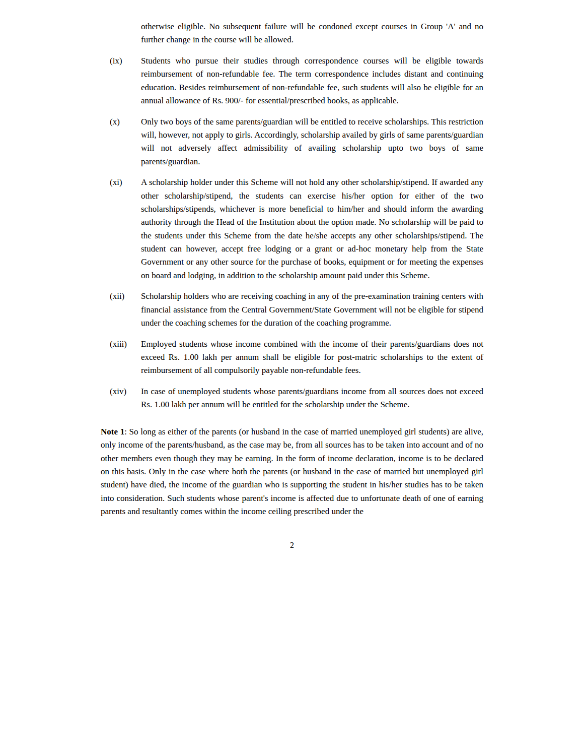otherwise eligible. No subsequent failure will be condoned except courses in Group 'A' and no further change in the course will be allowed.
(ix) Students who pursue their studies through correspondence courses will be eligible towards reimbursement of non-refundable fee. The term correspondence includes distant and continuing education. Besides reimbursement of non-refundable fee, such students will also be eligible for an annual allowance of Rs. 900/- for essential/prescribed books, as applicable.
(x) Only two boys of the same parents/guardian will be entitled to receive scholarships. This restriction will, however, not apply to girls. Accordingly, scholarship availed by girls of same parents/guardian will not adversely affect admissibility of availing scholarship upto two boys of same parents/guardian.
(xi) A scholarship holder under this Scheme will not hold any other scholarship/stipend. If awarded any other scholarship/stipend, the students can exercise his/her option for either of the two scholarships/stipends, whichever is more beneficial to him/her and should inform the awarding authority through the Head of the Institution about the option made. No scholarship will be paid to the students under this Scheme from the date he/she accepts any other scholarships/stipend. The student can however, accept free lodging or a grant or ad-hoc monetary help from the State Government or any other source for the purchase of books, equipment or for meeting the expenses on board and lodging, in addition to the scholarship amount paid under this Scheme.
(xii) Scholarship holders who are receiving coaching in any of the pre-examination training centers with financial assistance from the Central Government/State Government will not be eligible for stipend under the coaching schemes for the duration of the coaching programme.
(xiii) Employed students whose income combined with the income of their parents/guardians does not exceed Rs. 1.00 lakh per annum shall be eligible for post-matric scholarships to the extent of reimbursement of all compulsorily payable non-refundable fees.
(xiv) In case of unemployed students whose parents/guardians income from all sources does not exceed Rs. 1.00 lakh per annum will be entitled for the scholarship under the Scheme.
Note 1: So long as either of the parents (or husband in the case of married unemployed girl students) are alive, only income of the parents/husband, as the case may be, from all sources has to be taken into account and of no other members even though they may be earning. In the form of income declaration, income is to be declared on this basis. Only in the case where both the parents (or husband in the case of married but unemployed girl student) have died, the income of the guardian who is supporting the student in his/her studies has to be taken into consideration. Such students whose parent's income is affected due to unfortunate death of one of earning parents and resultantly comes within the income ceiling prescribed under the
2